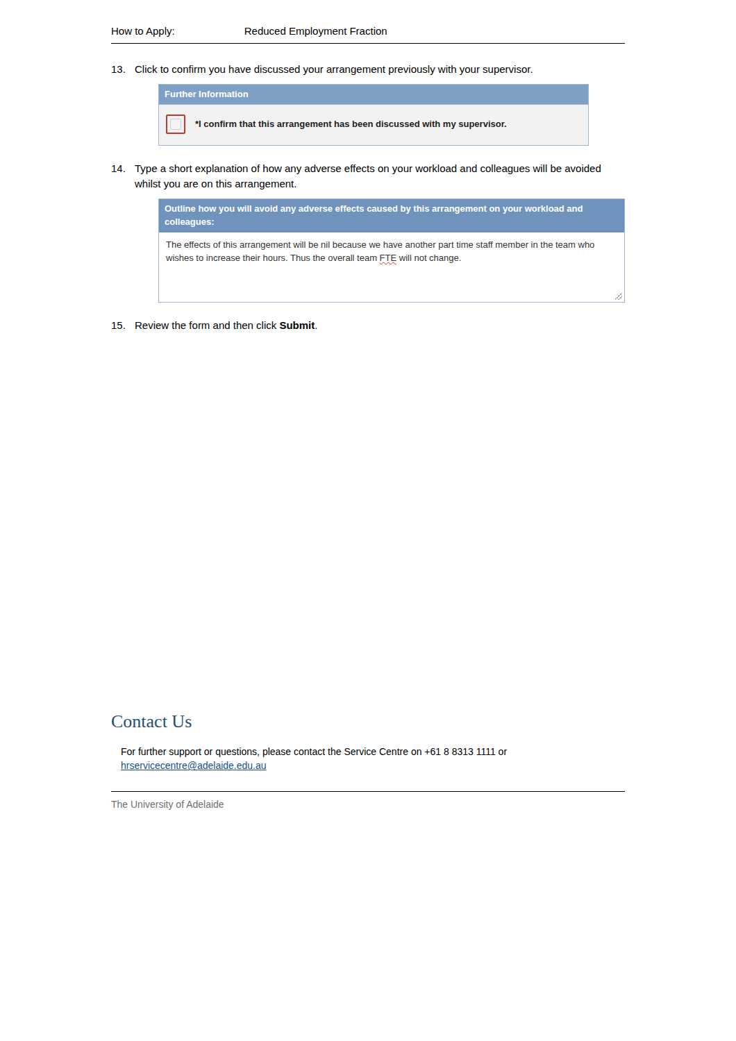How to Apply:
Reduced Employment Fraction
13. Click to confirm you have discussed your arrangement previously with your supervisor.
Further Information
*I confirm that this arrangement has been discussed with my supervisor.
14. Type a short explanation of how any adverse effects on your workload and colleagues will be avoided whilst you are on this arrangement.
Outline how you will avoid any adverse effects caused by this arrangement on your workload and colleagues:
The effects of this arrangement will be nil because we have another part time staff member in the team who wishes to increase their hours. Thus the overall team FTE will not change.
15. Review the form and then click Submit.
Contact Us
For further support or questions, please contact the Service Centre on +61 8 8313 1111 or hrservicecentre@adelaide.edu.au
The University of Adelaide